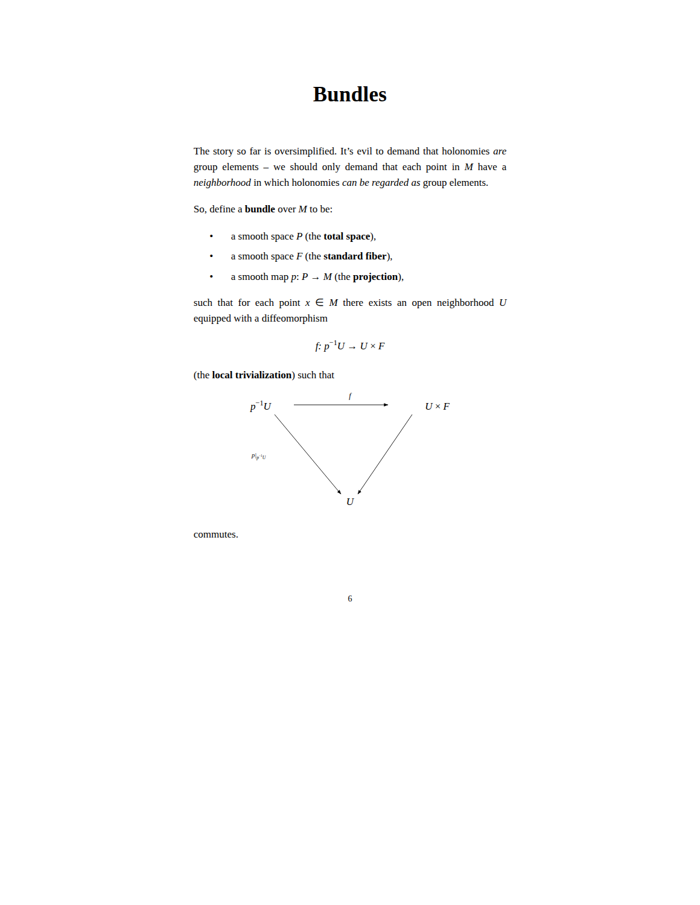Bundles
The story so far is oversimplified. It’s evil to demand that holonomies are group elements – we should only demand that each point in M have a neighborhood in which holonomies can be regarded as group elements.
So, define a bundle over M to be:
a smooth space P (the total space),
a smooth space F (the standard fiber),
a smooth map p: P → M (the projection),
such that for each point x ∈ M there exists an open neighborhood U equipped with a diffeomorphism
f: p−1U → U × F
(the local trivialization) such that
p−1U
U × F
U
f p|p−1U
commutes.
6